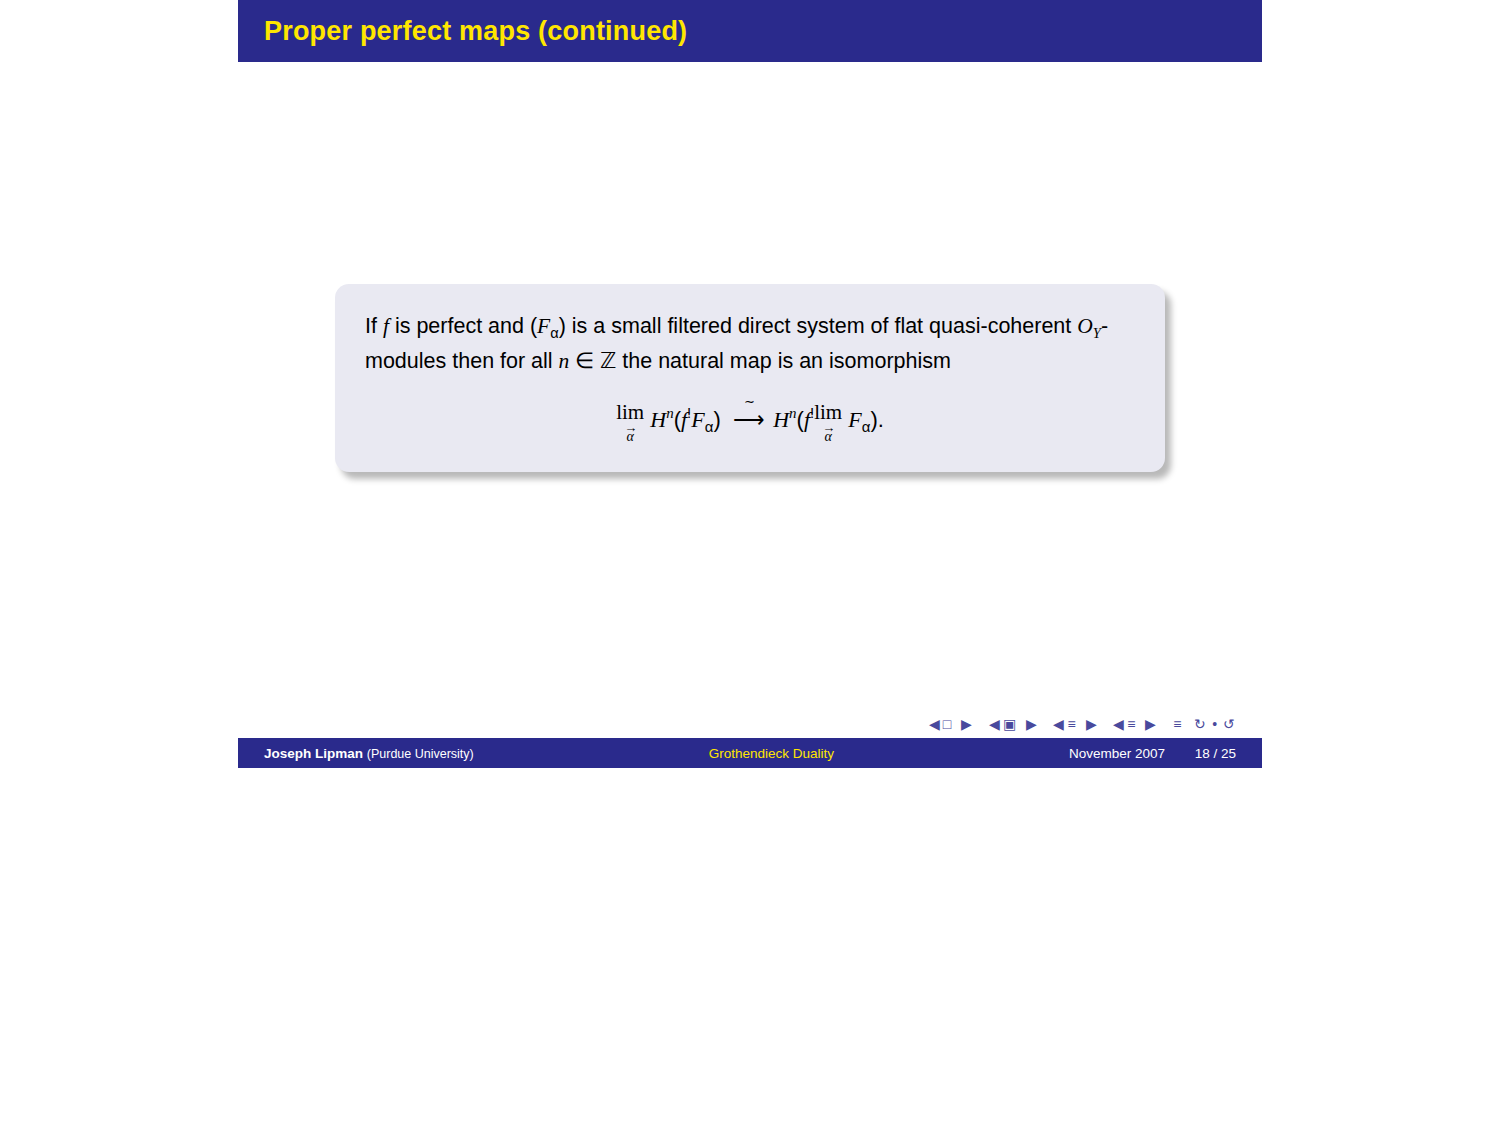Proper perfect maps (continued)
If f is perfect and (Fα) is a small filtered direct system of flat quasi-coherent OY-modules then for all n ∈ ℤ the natural map is an isomorphism
lim → α Hn(f!Fα) ⟶∼ Hn(f! lim → α Fα).
◀□ ▶ ◀▣ ▶ ◀≡ ▶ ◀≡ ▶ ≡↻ • ↺
Joseph Lipman (Purdue University)
Grothendieck Duality
November 2007 18 / 25